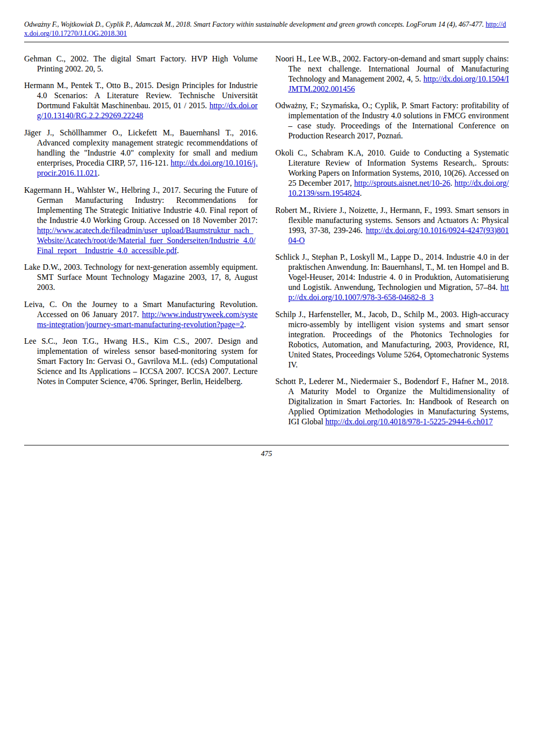Odważny F., Wojtkowiak D., Cyplik P., Adamczak M., 2018. Smart Factory within sustainable development and green growth concepts. LogForum 14 (4), 467-477. http://dx.doi.org/10.17270/J.LOG.2018.301
Gehman C., 2002. The digital Smart Factory. HVP High Volume Printing 2002. 20, 5.
Hermann M., Pentek T., Otto B., 2015. Design Principles for Industrie 4.0 Scenarios: A Literature Review. Technische Universität Dortmund Fakultät Maschinenbau. 2015, 01 / 2015. http://dx.doi.org/10.13140/RG.2.2.29269.22248
Jäger J., Schöllhammer O., Lickefett M., Bauernhansl T., 2016. Advanced complexity management strategic recommenddations of handling the "Industrie 4.0" complexity for small and medium enterprises, Procedia CIRP, 57, 116-121. http://dx.doi.org/10.1016/j.procir.2016.11.021.
Kagermann H., Wahlster W., Helbring J., 2017. Securing the Future of German Manufacturing Industry: Recommendations for Implementing The Strategic Initiative Industrie 4.0. Final report of the Industrie 4.0 Working Group. Accessed on 18 November 2017: http://www.acatech.de/fileadmin/user_upload/Baumstruktur_nach_Website/Acatech/root/de/Material_fuer_Sonderseiten/Industrie_4.0/Final_report__Industrie_4.0_accessible.pdf.
Lake D.W., 2003. Technology for next-generation assembly equipment. SMT Surface Mount Technology Magazine 2003, 17, 8, August 2003.
Leiva, C. On the Journey to a Smart Manufacturing Revolution. Accessed on 06 January 2017. http://www.industryweek.com/systems-integration/journey-smart-manufacturing-revolution?page=2.
Lee S.C., Jeon T.G., Hwang H.S., Kim C.S., 2007. Design and implementation of wireless sensor based-monitoring system for Smart Factory In: Gervasi O., Gavrilova M.L. (eds) Computational Science and Its Applications – ICCSA 2007. ICCSA 2007. Lecture Notes in Computer Science, 4706. Springer, Berlin, Heidelberg.
Noori H., Lee W.B., 2002. Factory-on-demand and smart supply chains: The next challenge. International Journal of Manufacturing Technology and Management 2002, 4, 5. http://dx.doi.org/10.1504/IJMTM.2002.001456
Odważny, F.; Szymańska, O.; Cyplik, P. Smart Factory: profitability of implementation of the Industry 4.0 solutions in FMCG environment – case study. Proceedings of the International Conference on Production Research 2017, Poznań.
Okoli C., Schabram K.A, 2010. Guide to Conducting a Systematic Literature Review of Information Systems Research,. Sprouts: Working Papers on Information Systems, 2010, 10(26). Accessed on 25 December 2017, http://sprouts.aisnet.net/10-26. http://dx.doi.org/10.2139/ssrn.1954824.
Robert M., Riviere J., Noizette, J., Hermann, F., 1993. Smart sensors in flexible manufacturing systems. Sensors and Actuators A: Physical 1993, 37-38, 239-246. http://dx.doi.org/10.1016/0924-4247(93)80104-O
Schlick J., Stephan P., Loskyll M., Lappe D., 2014. Industrie 4.0 in der praktischen Anwendung. In: Bauernhansl, T., M. ten Hompel and B. Vogel-Heuser, 2014: Industrie 4. 0 in Produktion, Automatisierung und Logistik. Anwendung, Technologien und Migration, 57–84. http://dx.doi.org/10.1007/978-3-658-04682-8_3
Schilp J., Harfensteller, M., Jacob, D., Schilp M., 2003. High-accuracy micro-assembly by intelligent vision systems and smart sensor integration. Proceedings of the Photonics Technologies for Robotics, Automation, and Manufacturing, 2003, Providence, RI, United States, Proceedings Volume 5264, Optomechatronic Systems IV.
Schott P., Lederer M., Niedermaier S., Bodendorf F., Hafner M., 2018. A Maturity Model to Organize the Multidimensionality of Digitalization in Smart Factories. In: Handbook of Research on Applied Optimization Methodologies in Manufacturing Systems, IGI Global http://dx.doi.org/10.4018/978-1-5225-2944-6.ch017
475